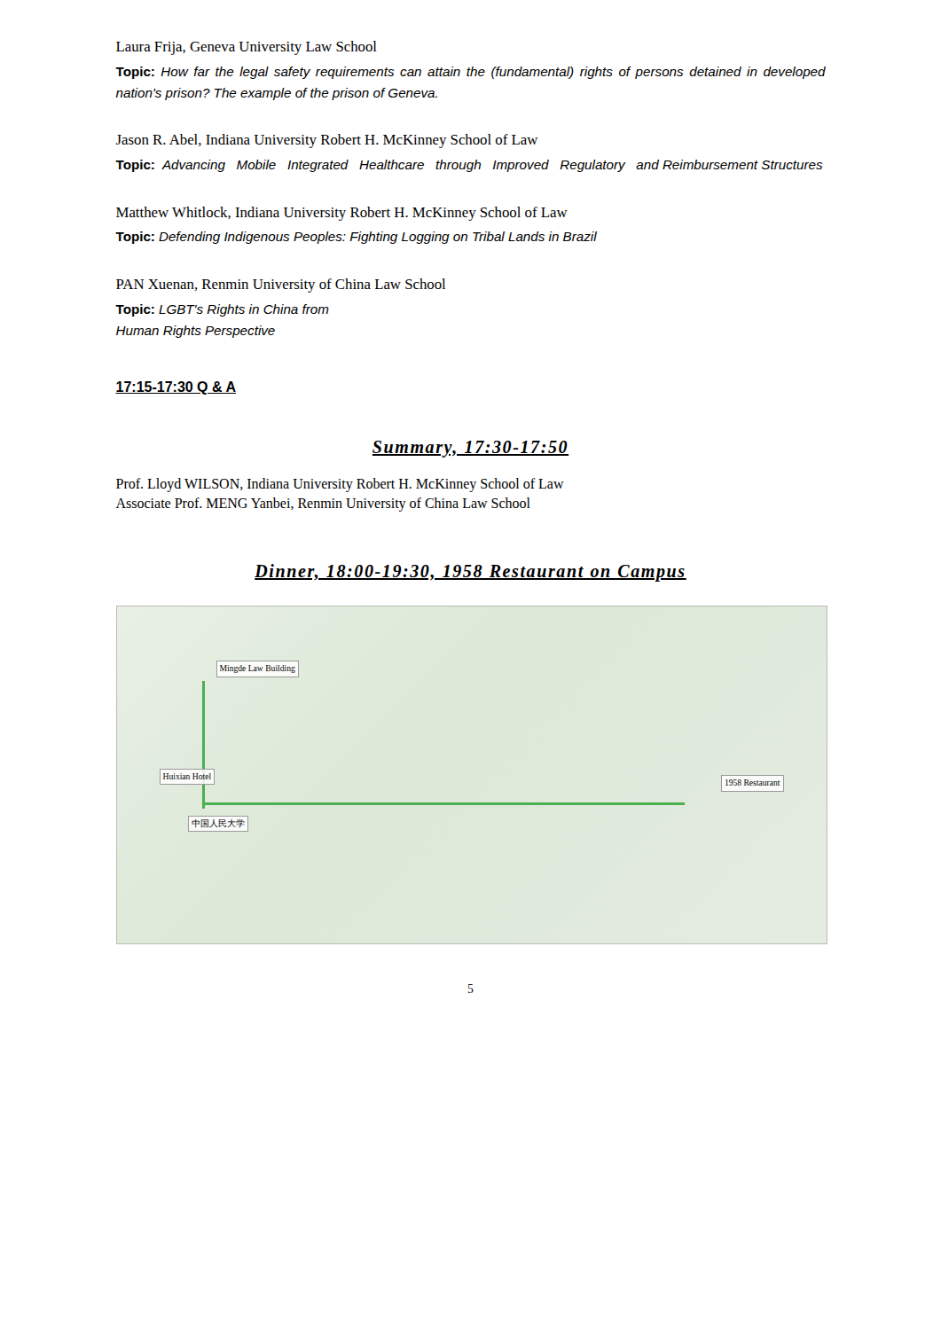Laura Frija, Geneva University Law School
Topic: How far the legal safety requirements can attain the (fundamental) rights of persons detained in developed nation's prison? The example of the prison of Geneva.
Jason R. Abel, Indiana University Robert H. McKinney School of Law
Topic: Advancing Mobile Integrated Healthcare through Improved Regulatory and Reimbursement Structures
Matthew Whitlock, Indiana University Robert H. McKinney School of Law
Topic: Defending Indigenous Peoples: Fighting Logging on Tribal Lands in Brazil
PAN Xuenan, Renmin University of China Law School
Topic: LGBT's Rights in China from
Human Rights Perspective
17:15-17:30 Q & A
Summary, 17:30-17:50
Prof. Lloyd WILSON, Indiana University Robert H. McKinney School of Law
Associate Prof. MENG Yanbei, Renmin University of China Law School
Dinner, 18:00-19:30, 1958 Restaurant on Campus
Mingde Law Building Huixian Hotel 1958 Restaurant 中国人民大学
5